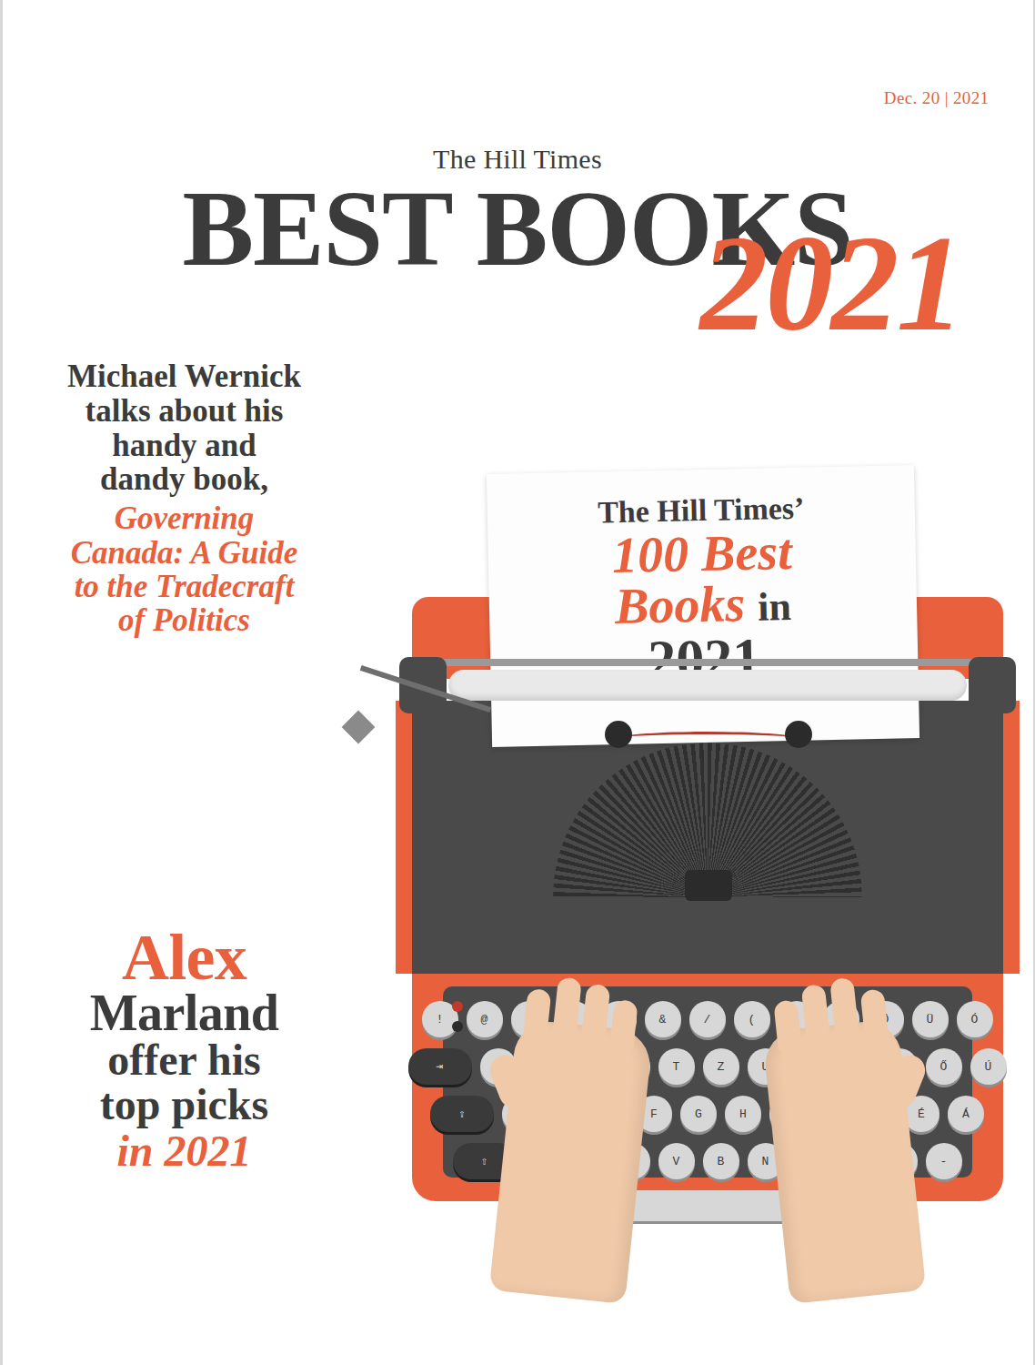Dec. 20 | 2021
The Hill Times
BEST BOOKS 2021
2021
Michael Wernick talks about his handy and dandy book, Governing Canada: A Guide to the Tradecraft of Politics
Alex Marland offer his top picks in 2021
The Hill Times’ 100 Best Books in 2021
HILL TIMES
!@# $%& /() =ÖÜ Ó
⇥ QWE RTZ UIO PŐÚ
⇪ ASD FGH JKL ÉÁ
⇧ YXC VBN M,. -